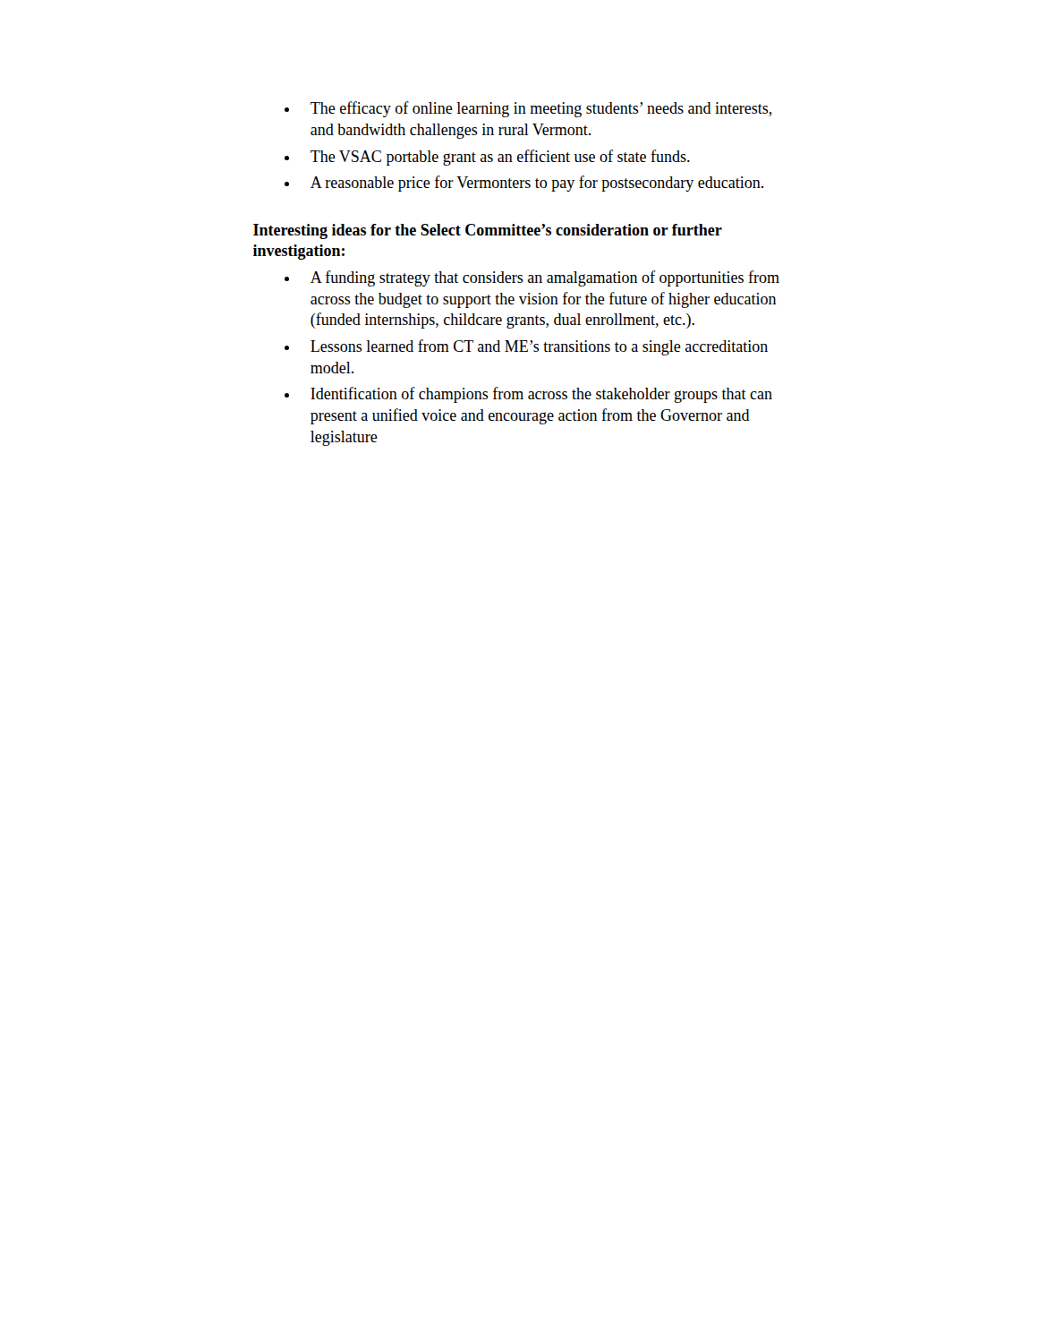The efficacy of online learning in meeting students’ needs and interests, and bandwidth challenges in rural Vermont.
The VSAC portable grant as an efficient use of state funds.
A reasonable price for Vermonters to pay for postsecondary education.
Interesting ideas for the Select Committee’s consideration or further investigation:
A funding strategy that considers an amalgamation of opportunities from across the budget to support the vision for the future of higher education (funded internships, childcare grants, dual enrollment, etc.).
Lessons learned from CT and ME’s transitions to a single accreditation model.
Identification of champions from across the stakeholder groups that can present a unified voice and encourage action from the Governor and legislature